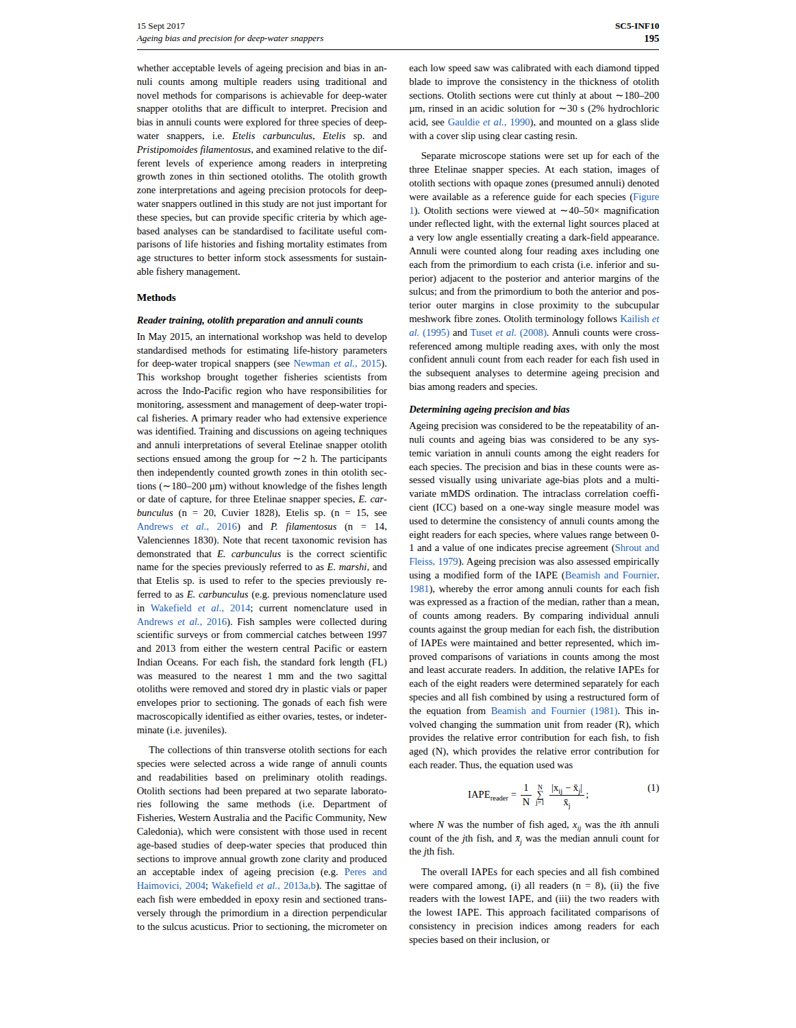15 Sept 2017
Ageing bias and precision for deep-water snappers
SC5-INF10
195
whether acceptable levels of ageing precision and bias in annuli counts among multiple readers using traditional and novel methods for comparisons is achievable for deep-water snapper otoliths that are difficult to interpret. Precision and bias in annuli counts were explored for three species of deep-water snappers, i.e. Etelis carbunculus, Etelis sp. and Pristipomoides filamentosus, and examined relative to the different levels of experience among readers in interpreting growth zones in thin sectioned otoliths. The otolith growth zone interpretations and ageing precision protocols for deep-water snappers outlined in this study are not just important for these species, but can provide specific criteria by which age-based analyses can be standardised to facilitate useful comparisons of life histories and fishing mortality estimates from age structures to better inform stock assessments for sustainable fishery management.
Methods
Reader training, otolith preparation and annuli counts
In May 2015, an international workshop was held to develop standardised methods for estimating life-history parameters for deep-water tropical snappers (see Newman et al., 2015). This workshop brought together fisheries scientists from across the Indo-Pacific region who have responsibilities for monitoring, assessment and management of deep-water tropical fisheries. A primary reader who had extensive experience was identified. Training and discussions on ageing techniques and annuli interpretations of several Etelinae snapper otolith sections ensued among the group for ∼2 h. The participants then independently counted growth zones in thin otolith sections (∼180–200 µm) without knowledge of the fishes length or date of capture, for three Etelinae snapper species, E. carbunculus (n = 20, Cuvier 1828), Etelis sp. (n = 15, see Andrews et al., 2016) and P. filamentosus (n = 14, Valenciennes 1830). Note that recent taxonomic revision has demonstrated that E. carbunculus is the correct scientific name for the species previously referred to as E. marshi, and that Etelis sp. is used to refer to the species previously referred to as E. carbunculus (e.g. previous nomenclature used in Wakefield et al., 2014; current nomenclature used in Andrews et al., 2016). Fish samples were collected during scientific surveys or from commercial catches between 1997 and 2013 from either the western central Pacific or eastern Indian Oceans. For each fish, the standard fork length (FL) was measured to the nearest 1 mm and the two sagittal otoliths were removed and stored dry in plastic vials or paper envelopes prior to sectioning. The gonads of each fish were macroscopically identified as either ovaries, testes, or indeterminate (i.e. juveniles).
The collections of thin transverse otolith sections for each species were selected across a wide range of annuli counts and readabilities based on preliminary otolith readings. Otolith sections had been prepared at two separate laboratories following the same methods (i.e. Department of Fisheries, Western Australia and the Pacific Community, New Caledonia), which were consistent with those used in recent age-based studies of deep-water species that produced thin sections to improve annual growth zone clarity and produced an acceptable index of ageing precision (e.g. Peres and Haimovici, 2004; Wakefield et al., 2013a,b). The sagittae of each fish were embedded in epoxy resin and sectioned transversely through the primordium in a direction perpendicular to the sulcus acusticus. Prior to sectioning, the micrometer on each low speed saw was calibrated with each diamond tipped blade to improve the consistency in the thickness of otolith sections. Otolith sections were cut thinly at about ∼180–200 µm, rinsed in an acidic solution for ∼30 s (2% hydrochloric acid, see Gauldie et al., 1990), and mounted on a glass slide with a cover slip using clear casting resin.
Separate microscope stations were set up for each of the three Etelinae snapper species. At each station, images of otolith sections with opaque zones (presumed annuli) denoted were available as a reference guide for each species (Figure 1). Otolith sections were viewed at ∼40–50× magnification under reflected light, with the external light sources placed at a very low angle essentially creating a dark-field appearance. Annuli were counted along four reading axes including one each from the primordium to each crista (i.e. inferior and superior) adjacent to the posterior and anterior margins of the sulcus; and from the primordium to both the anterior and posterior outer margins in close proximity to the subcupular meshwork fibre zones. Otolith terminology follows Kailish et al. (1995) and Tuset et al. (2008). Annuli counts were cross-referenced among multiple reading axes, with only the most confident annuli count from each reader for each fish used in the subsequent analyses to determine ageing precision and bias among readers and species.
Determining ageing precision and bias
Ageing precision was considered to be the repeatability of annuli counts and ageing bias was considered to be any systemic variation in annuli counts among the eight readers for each species. The precision and bias in these counts were assessed visually using univariate age-bias plots and a multivariate mMDS ordination. The intraclass correlation coefficient (ICC) based on a one-way single measure model was used to determine the consistency of annuli counts among the eight readers for each species, where values range between 0-1 and a value of one indicates precise agreement (Shrout and Fleiss, 1979). Ageing precision was also assessed empirically using a modified form of the IAPE (Beamish and Fournier, 1981), whereby the error among annuli counts for each fish was expressed as a fraction of the median, rather than a mean, of counts among readers. By comparing individual annuli counts against the group median for each fish, the distribution of IAPEs were maintained and better represented, which improved comparisons of variations in counts among the most and least accurate readers. In addition, the relative IAPEs for each of the eight readers were determined separately for each species and all fish combined by using a restructured form of the equation from Beamish and Fournier (1981). This involved changing the summation unit from reader (R), which provides the relative error contribution for each fish, to fish aged (N), which provides the relative error contribution for each reader. Thus, the equation used was
IAPEreader = 1 N N
∑
j=1 |xij − x̄j|x̄j; (1)
where N was the number of fish aged, xij was the ith annuli count of the jth fish, and x̄j was the median annuli count for the jth fish.
The overall IAPEs for each species and all fish combined were compared among, (i) all readers (n = 8), (ii) the five readers with the lowest IAPE, and (iii) the two readers with the lowest IAPE. This approach facilitated comparisons of consistency in precision indices among readers for each species based on their inclusion, or